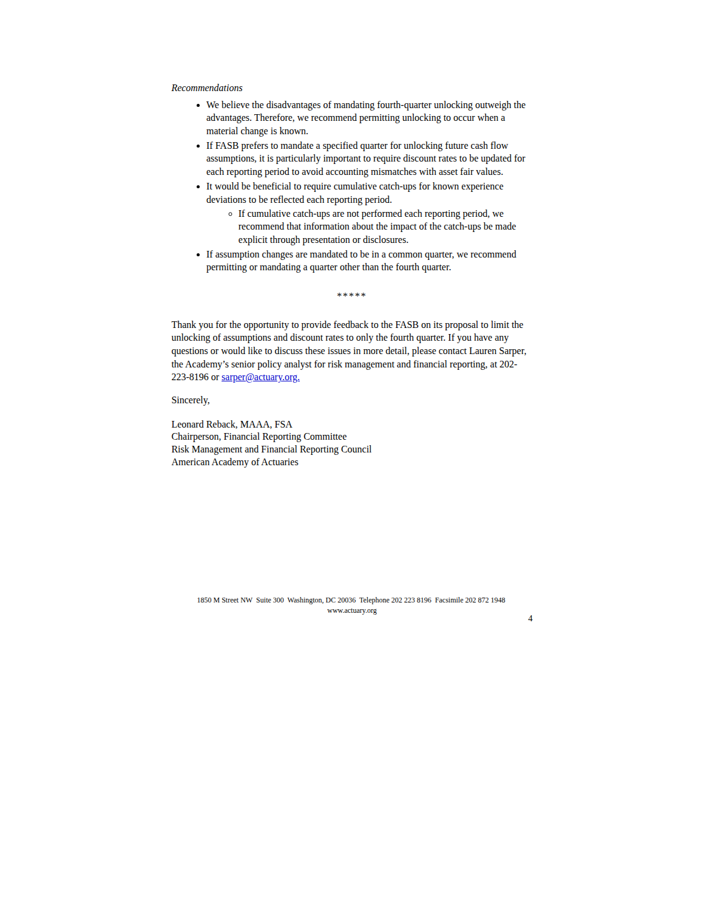Recommendations
We believe the disadvantages of mandating fourth-quarter unlocking outweigh the advantages. Therefore, we recommend permitting unlocking to occur when a material change is known.
If FASB prefers to mandate a specified quarter for unlocking future cash flow assumptions, it is particularly important to require discount rates to be updated for each reporting period to avoid accounting mismatches with asset fair values.
It would be beneficial to require cumulative catch-ups for known experience deviations to be reflected each reporting period.
If cumulative catch-ups are not performed each reporting period, we recommend that information about the impact of the catch-ups be made explicit through presentation or disclosures.
If assumption changes are mandated to be in a common quarter, we recommend permitting or mandating a quarter other than the fourth quarter.
*****
Thank you for the opportunity to provide feedback to the FASB on its proposal to limit the unlocking of assumptions and discount rates to only the fourth quarter. If you have any questions or would like to discuss these issues in more detail, please contact Lauren Sarper, the Academy’s senior policy analyst for risk management and financial reporting, at 202-223-8196 or sarper@actuary.org.
Sincerely,
Leonard Reback, MAAA, FSA
Chairperson, Financial Reporting Committee
Risk Management and Financial Reporting Council
American Academy of Actuaries
1850 M Street NW Suite 300 Washington, DC 20036 Telephone 202 223 8196 Facsimile 202 872 1948 www.actuary.org
4